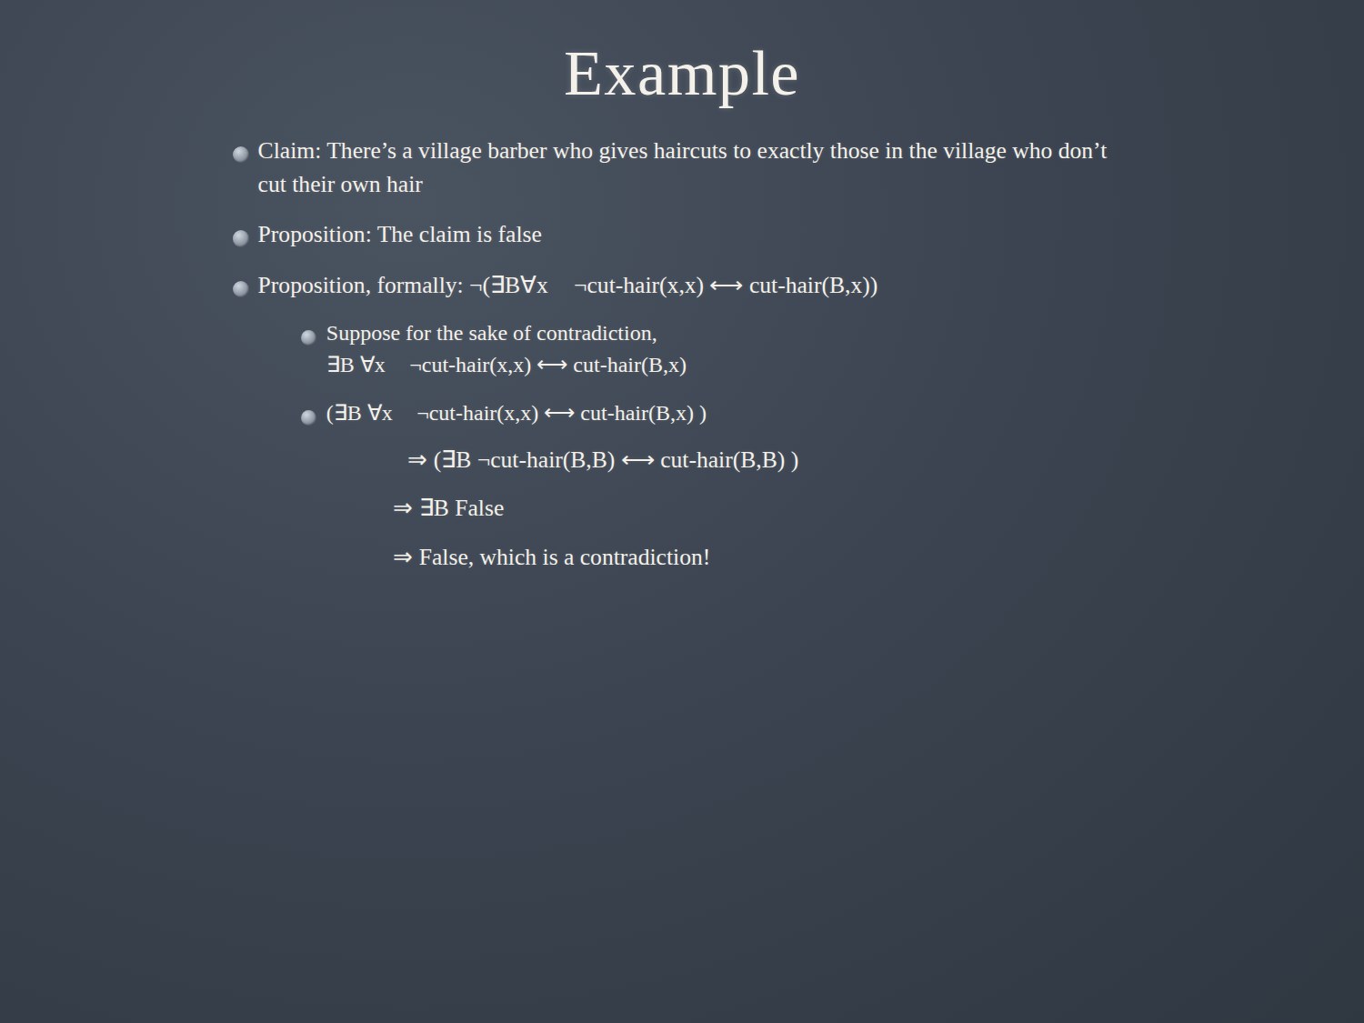Example
Claim: There’s a village barber who gives haircuts to exactly those in the village who don’t cut their own hair
Proposition: The claim is false
Proposition, formally: ¬(∃B∀x ¬cut-hair(x,x) ⟷ cut-hair(B,x))
Suppose for the sake of contradiction,
∃B ∀x ¬cut-hair(x,x) ⟷ cut-hair(B,x)
(∃B ∀x ¬cut-hair(x,x) ⟷ cut-hair(B,x) )
⇒ (∃B ¬cut-hair(B,B) ⟷ cut-hair(B,B) )
⇒ ∃B False
⇒ False, which is a contradiction!